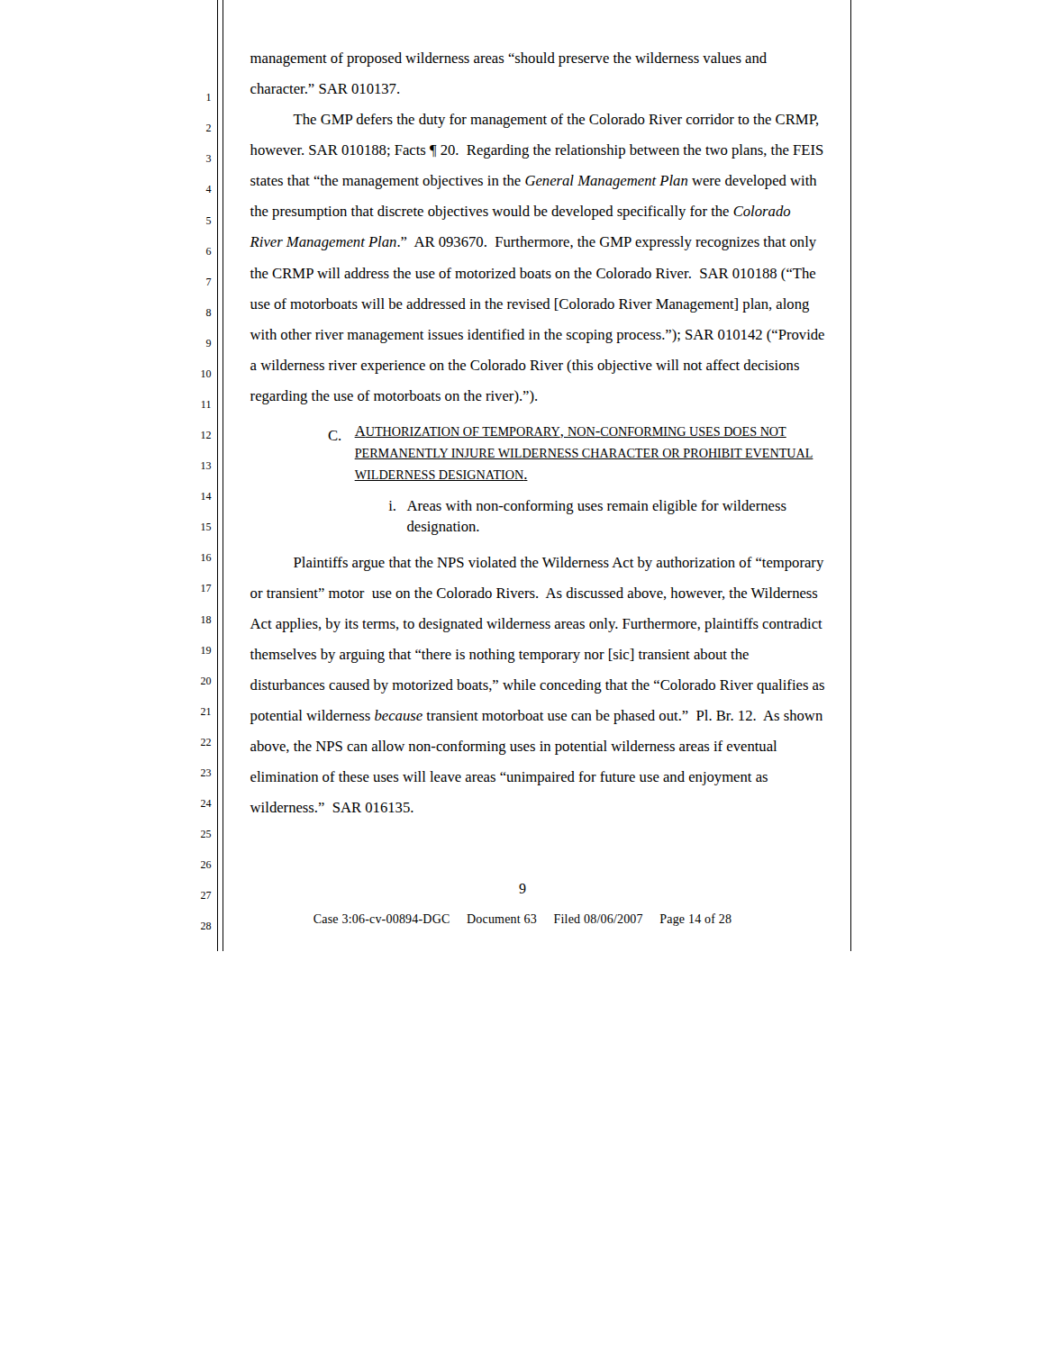1
2
3
4
5
6
7
8
9
10
11
12
13
14
15
16
17
18
19
20
21
22
23
24
25
26
27
28
management of proposed wilderness areas “should preserve the wilderness values and character.” SAR 010137.
The GMP defers the duty for management of the Colorado River corridor to the CRMP, however. SAR 010188; Facts ¶ 20. Regarding the relationship between the two plans, the FEIS states that “the management objectives in the General Management Plan were developed with the presumption that discrete objectives would be developed specifically for the Colorado River Management Plan.” AR 093670. Furthermore, the GMP expressly recognizes that only the CRMP will address the use of motorized boats on the Colorado River. SAR 010188 (“The use of motorboats will be addressed in the revised [Colorado River Management] plan, along with other river management issues identified in the scoping process.”); SAR 010142 (“Provide a wilderness river experience on the Colorado River (this objective will not affect decisions regarding the use of motorboats on the river).”).
C. AUTHORIZATION OF TEMPORARY, NON-CONFORMING USES DOES NOT PERMANENTLY INJURE WILDERNESS CHARACTER OR PROHIBIT EVENTUAL WILDERNESS DESIGNATION.
i. Areas with non-conforming uses remain eligible for wilderness designation.
Plaintiffs argue that the NPS violated the Wilderness Act by authorization of “temporary or transient” motor use on the Colorado Rivers. As discussed above, however, the Wilderness Act applies, by its terms, to designated wilderness areas only. Furthermore, plaintiffs contradict themselves by arguing that “there is nothing temporary nor [sic] transient about the disturbances caused by motorized boats,” while conceding that the “Colorado River qualifies as potential wilderness because transient motorboat use can be phased out.” Pl. Br. 12. As shown above, the NPS can allow non-conforming uses in potential wilderness areas if eventual elimination of these uses will leave areas “unimpaired for future use and enjoyment as wilderness.” SAR 016135.
9
Case 3:06-cv-00894-DGC Document 63 Filed 08/06/2007 Page 14 of 28